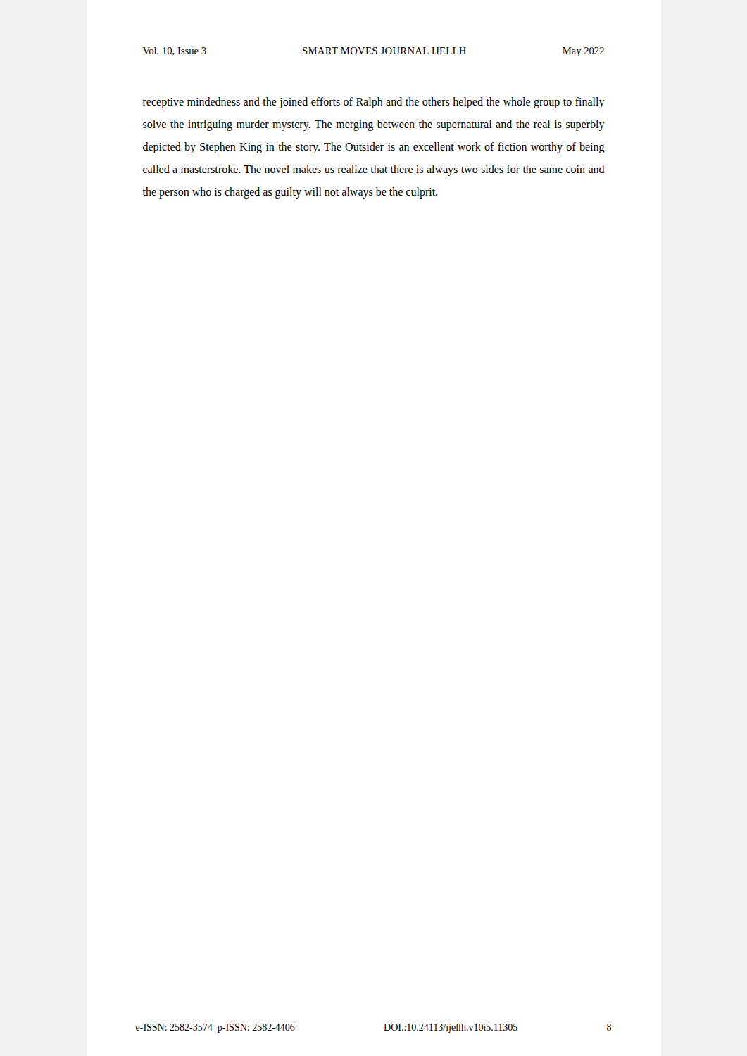Vol. 10, Issue 3 SMART MOVES JOURNAL IJELLH May 2022
receptive mindedness and the joined efforts of Ralph and the others helped the whole group to finally solve the intriguing murder mystery. The merging between the supernatural and the real is superbly depicted by Stephen King in the story. The Outsider is an excellent work of fiction worthy of being called a masterstroke. The novel makes us realize that there is always two sides for the same coin and the person who is charged as guilty will not always be the culprit.
e-ISSN: 2582-3574 p-ISSN: 2582-4406 DOI.:10.24113/ijellh.v10i5.11305 8